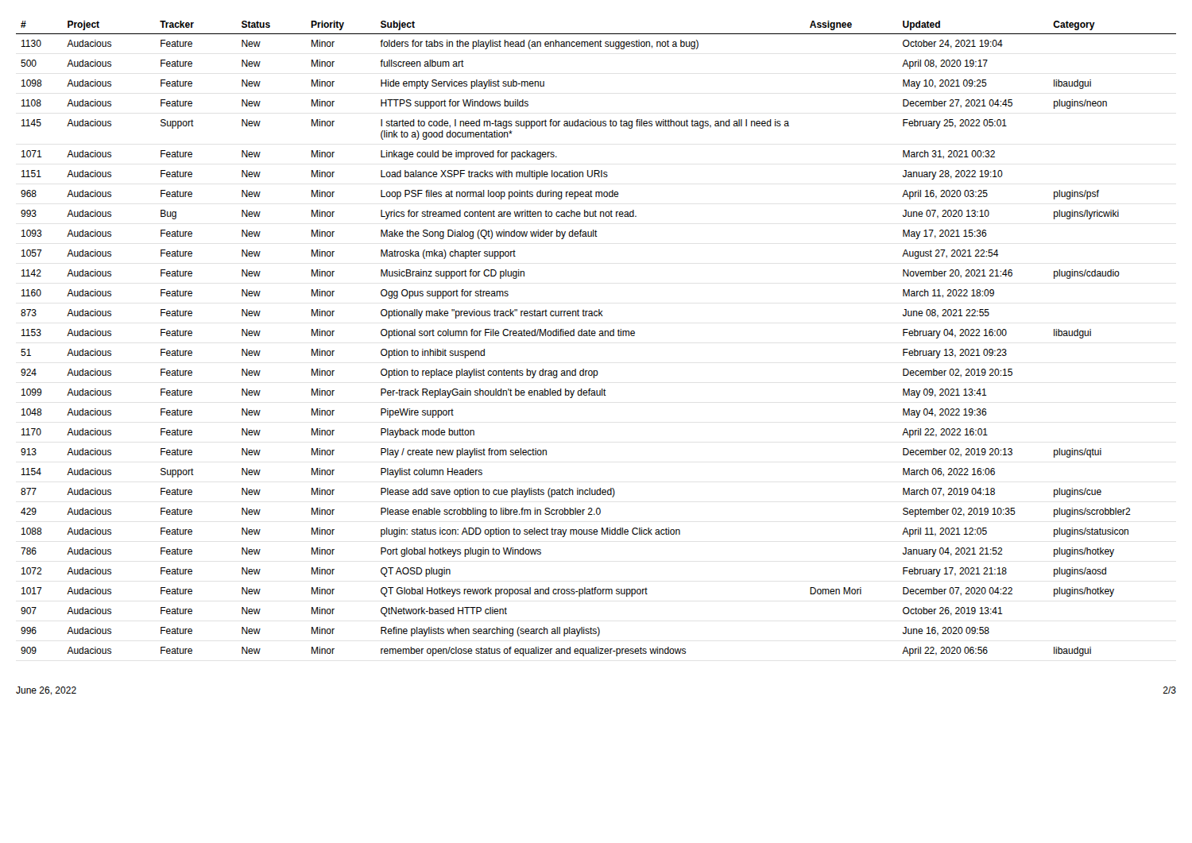| # | Project | Tracker | Status | Priority | Subject | Assignee | Updated | Category |
| --- | --- | --- | --- | --- | --- | --- | --- | --- |
| 1130 | Audacious | Feature | New | Minor | folders for tabs in the playlist head (an enhancement suggestion, not a bug) | | October 24, 2021 19:04 | |
| 500 | Audacious | Feature | New | Minor | fullscreen album art | | April 08, 2020 19:17 | |
| 1098 | Audacious | Feature | New | Minor | Hide empty Services playlist sub-menu | | May 10, 2021 09:25 | libaudgui |
| 1108 | Audacious | Feature | New | Minor | HTTPS support for Windows builds | | December 27, 2021 04:45 | plugins/neon |
| 1145 | Audacious | Support | New | Minor | I started to code, I need m-tags support for audacious to tag files witthout tags, and all I need is a (link to a) good documentation* | | February 25, 2022 05:01 | |
| 1071 | Audacious | Feature | New | Minor | Linkage could be improved for packagers. | | March 31, 2021 00:32 | |
| 1151 | Audacious | Feature | New | Minor | Load balance XSPF tracks with multiple location URIs | | January 28, 2022 19:10 | |
| 968 | Audacious | Feature | New | Minor | Loop PSF files at normal loop points during repeat mode | | April 16, 2020 03:25 | plugins/psf |
| 993 | Audacious | Bug | New | Minor | Lyrics for streamed content are written to cache but not read. | | June 07, 2020 13:10 | plugins/lyricwiki |
| 1093 | Audacious | Feature | New | Minor | Make the Song Dialog (Qt) window wider by default | | May 17, 2021 15:36 | |
| 1057 | Audacious | Feature | New | Minor | Matroska (mka) chapter support | | August 27, 2021 22:54 | |
| 1142 | Audacious | Feature | New | Minor | MusicBrainz support for CD plugin | | November 20, 2021 21:46 | plugins/cdaudio |
| 1160 | Audacious | Feature | New | Minor | Ogg Opus support for streams | | March 11, 2022 18:09 | |
| 873 | Audacious | Feature | New | Minor | Optionally make "previous track" restart current track | | June 08, 2021 22:55 | |
| 1153 | Audacious | Feature | New | Minor | Optional sort column for File Created/Modified date and time | | February 04, 2022 16:00 | libaudgui |
| 51 | Audacious | Feature | New | Minor | Option to inhibit suspend | | February 13, 2021 09:23 | |
| 924 | Audacious | Feature | New | Minor | Option to replace playlist contents by drag and drop | | December 02, 2019 20:15 | |
| 1099 | Audacious | Feature | New | Minor | Per-track ReplayGain shouldn't be enabled by default | | May 09, 2021 13:41 | |
| 1048 | Audacious | Feature | New | Minor | PipeWire support | | May 04, 2022 19:36 | |
| 1170 | Audacious | Feature | New | Minor | Playback mode button | | April 22, 2022 16:01 | |
| 913 | Audacious | Feature | New | Minor | Play / create new playlist from selection | | December 02, 2019 20:13 | plugins/qtui |
| 1154 | Audacious | Support | New | Minor | Playlist column Headers | | March 06, 2022 16:06 | |
| 877 | Audacious | Feature | New | Minor | Please add save option to cue playlists (patch included) | | March 07, 2019 04:18 | plugins/cue |
| 429 | Audacious | Feature | New | Minor | Please enable scrobbling to libre.fm in Scrobbler 2.0 | | September 02, 2019 10:35 | plugins/scrobbler2 |
| 1088 | Audacious | Feature | New | Minor | plugin: status icon: ADD option to select tray mouse Middle Click action | | April 11, 2021 12:05 | plugins/statusicon |
| 786 | Audacious | Feature | New | Minor | Port global hotkeys plugin to Windows | | January 04, 2021 21:52 | plugins/hotkey |
| 1072 | Audacious | Feature | New | Minor | QT AOSD plugin | | February 17, 2021 21:18 | plugins/aosd |
| 1017 | Audacious | Feature | New | Minor | QT Global Hotkeys rework proposal and cross-platform support | Domen Mori | December 07, 2020 04:22 | plugins/hotkey |
| 907 | Audacious | Feature | New | Minor | QtNetwork-based HTTP client | | October 26, 2019 13:41 | |
| 996 | Audacious | Feature | New | Minor | Refine playlists when searching (search all playlists) | | June 16, 2020 09:58 | |
| 909 | Audacious | Feature | New | Minor | remember open/close status of equalizer and equalizer-presets windows | | April 22, 2020 06:56 | libaudgui |
June 26, 2022 2/3